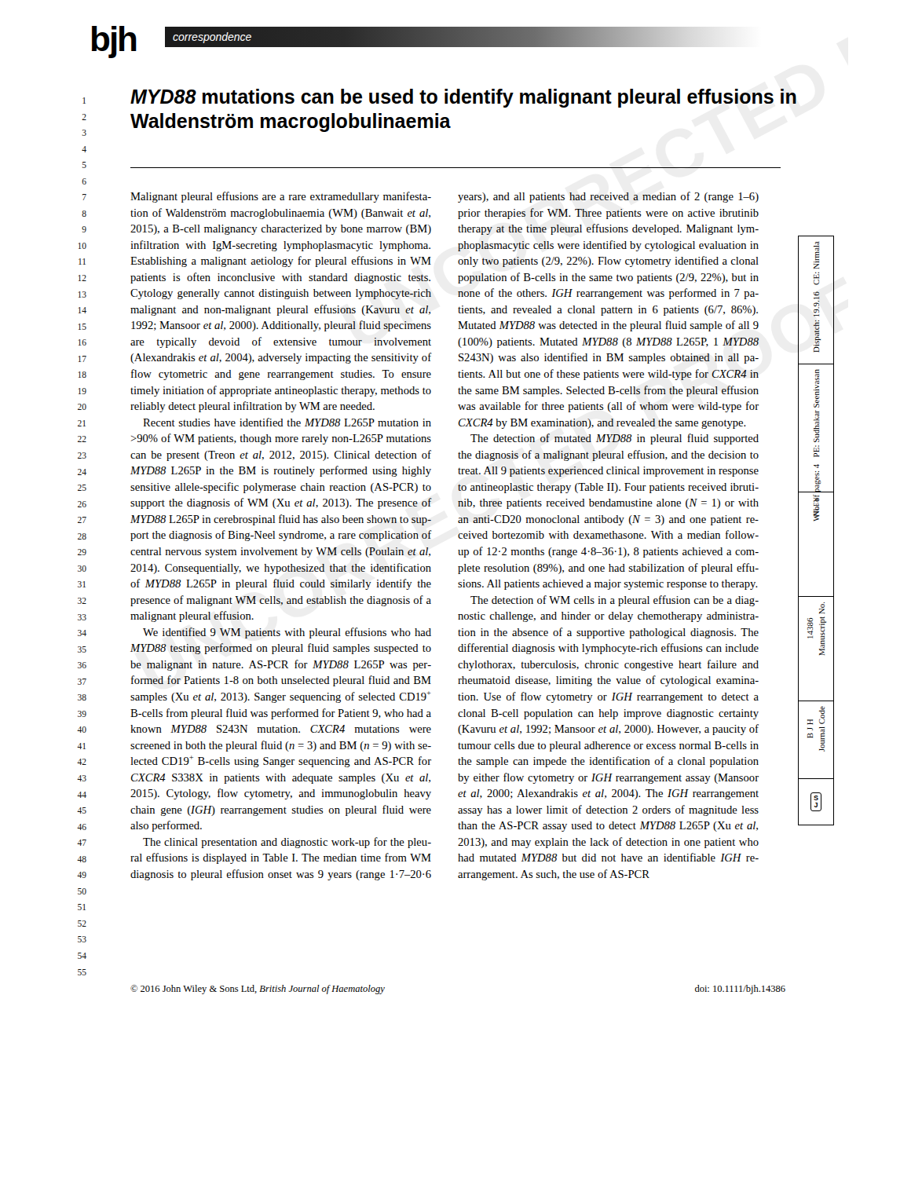bjh
correspondence
1
2
3
4
5
6
7
8
9
10
11
12
13
14
15
16
17
18
19
20
21
22
23
24
25
26
27
28
29
30
31
32
33
34
35
36
37
38
39
40
41
42
43
44
45
46
47
48
49
50
51
52
53
54
55
MYD88 mutations can be used to identify malignant pleural effusions in Waldenström macroglobulinaemia
Malignant pleural effusions are a rare extramedullary manifestation of Waldenström macroglobulinaemia (WM) (Banwait et al, 2015), a B-cell malignancy characterized by bone marrow (BM) infiltration with IgM-secreting lymphoplasmacytic lymphoma. Establishing a malignant aetiology for pleural effusions in WM patients is often inconclusive with standard diagnostic tests. Cytology generally cannot distinguish between lymphocyte-rich malignant and non-malignant pleural effusions (Kavuru et al, 1992; Mansoor et al, 2000). Additionally, pleural fluid specimens are typically devoid of extensive tumour involvement (Alexandrakis et al, 2004), adversely impacting the sensitivity of flow cytometric and gene rearrangement studies. To ensure timely initiation of appropriate antineoplastic therapy, methods to reliably detect pleural infiltration by WM are needed.
Recent studies have identified the MYD88 L265P mutation in >90% of WM patients, though more rarely non-L265P mutations can be present (Treon et al, 2012, 2015). Clinical detection of MYD88 L265P in the BM is routinely performed using highly sensitive allele-specific polymerase chain reaction (AS-PCR) to support the diagnosis of WM (Xu et al, 2013). The presence of MYD88 L265P in cerebrospinal fluid has also been shown to support the diagnosis of Bing-Neel syndrome, a rare complication of central nervous system involvement by WM cells (Poulain et al, 2014). Consequentially, we hypothesized that the identification of MYD88 L265P in pleural fluid could similarly identify the presence of malignant WM cells, and establish the diagnosis of a malignant pleural effusion.
We identified 9 WM patients with pleural effusions who had MYD88 testing performed on pleural fluid samples suspected to be malignant in nature. AS-PCR for MYD88 L265P was performed for Patients 1-8 on both unselected pleural fluid and BM samples (Xu et al, 2013). Sanger sequencing of selected CD19+ B-cells from pleural fluid was performed for Patient 9, who had a known MYD88 S243N mutation. CXCR4 mutations were screened in both the pleural fluid (n = 3) and BM (n = 9) with selected CD19+ B-cells using Sanger sequencing and AS-PCR for CXCR4 S338X in patients with adequate samples (Xu et al, 2015). Cytology, flow cytometry, and immunoglobulin heavy chain gene (IGH) rearrangement studies on pleural fluid were also performed.
The clinical presentation and diagnostic work-up for the pleural effusions is displayed in Table I. The median time from WM diagnosis to pleural effusion onset was 9 years (range 1·7–20·6 years), and all patients had received a median of 2 (range 1–6) prior therapies for WM. Three patients were on active ibrutinib therapy at the time pleural effusions developed. Malignant lymphoplasmacytic cells were identified by cytological evaluation in only two patients (2/9, 22%). Flow cytometry identified a clonal population of B-cells in the same two patients (2/9, 22%), but in none of the others. IGH rearrangement was performed in 7 patients, and revealed a clonal pattern in 6 patients (6/7, 86%). Mutated MYD88 was detected in the pleural fluid sample of all 9 (100%) patients. Mutated MYD88 (8 MYD88 L265P, 1 MYD88 S243N) was also identified in BM samples obtained in all patients. All but one of these patients were wild-type for CXCR4 in the same BM samples. Selected B-cells from the pleural effusion was available for three patients (all of whom were wild-type for CXCR4 by BM examination), and revealed the same genotype.
The detection of mutated MYD88 in pleural fluid supported the diagnosis of a malignant pleural effusion, and the decision to treat. All 9 patients experienced clinical improvement in response to antineoplastic therapy (Table II). Four patients received ibrutinib, three patients received bendamustine alone (N = 1) or with an anti-CD20 monoclonal antibody (N = 3) and one patient received bortezomib with dexamethasone. With a median follow-up of 12·2 months (range 4·8–36·1), 8 patients achieved a complete resolution (89%), and one had stabilization of pleural effusions. All patients achieved a major systemic response to therapy.
The detection of WM cells in a pleural effusion can be a diagnostic challenge, and hinder or delay chemotherapy administration in the absence of a supportive pathological diagnosis. The differential diagnosis with lymphocyte-rich effusions can include chylothorax, tuberculosis, chronic congestive heart failure and rheumatoid disease, limiting the value of cytological examination. Use of flow cytometry or IGH rearrangement to detect a clonal B-cell population can help improve diagnostic certainty (Kavuru et al, 1992; Mansoor et al, 2000). However, a paucity of tumour cells due to pleural adherence or excess normal B-cells in the sample can impede the identification of a clonal population by either flow cytometry or IGH rearrangement assay (Mansoor et al, 2000; Alexandrakis et al, 2004). The IGH rearrangement assay has a lower limit of detection 2 orders of magnitude less than the AS-PCR assay used to detect MYD88 L265P (Xu et al, 2013), and may explain the lack of detection in one patient who had mutated MYD88 but did not have an identifiable IGH rearrangement. As such, the use of AS-PCR
Dispatch: 19.9.16 CE: Nirmala
No. of pages: 4 PE: Sudhakar Seenivasan
WILEY
14386
Manuscript No.
B J H
Journal Code
S
J
© 2016 John Wiley & Sons Ltd, British Journal of Haematology
doi: 10.1111/bjh.14386
UNCORRECTED PROOF UNCORRECTED PROOF